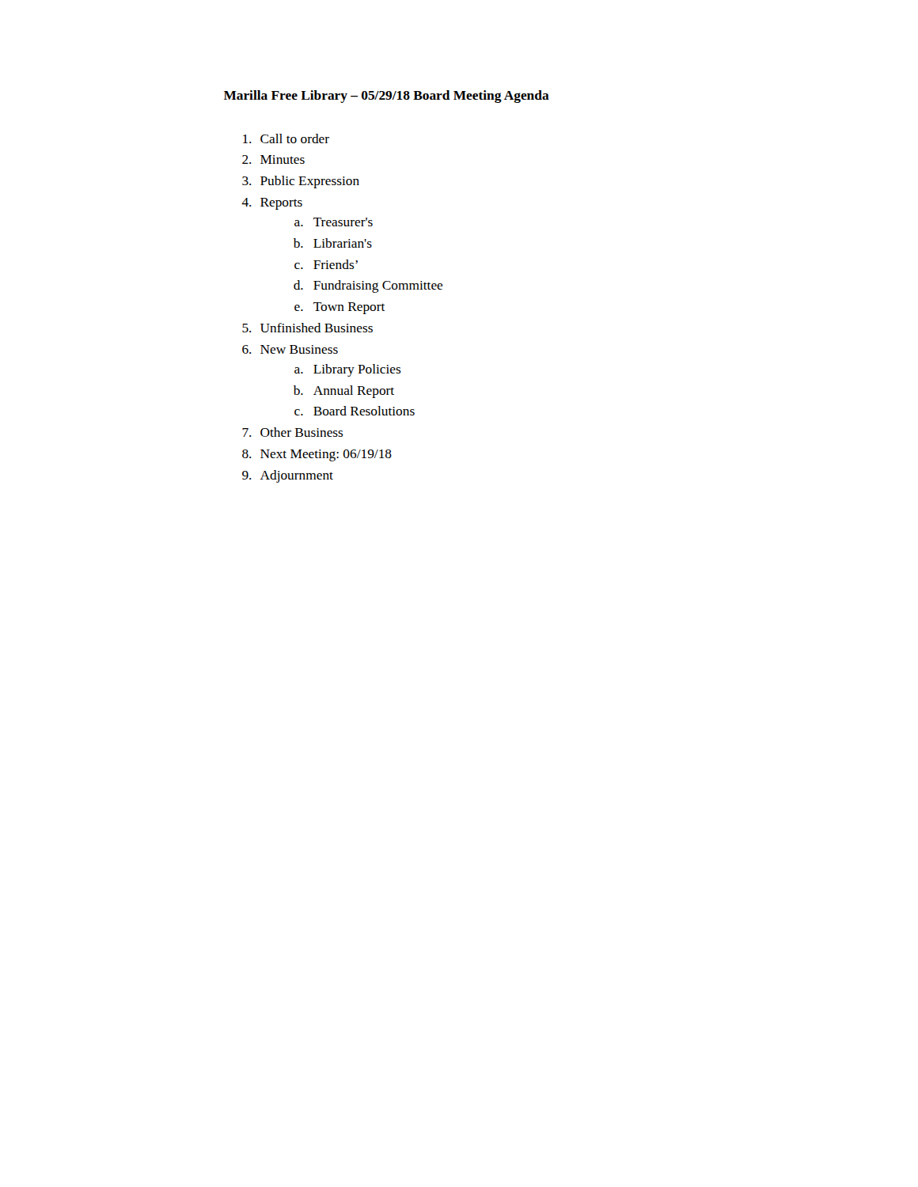Marilla Free Library – 05/29/18 Board Meeting Agenda
Call to order
Minutes
Public Expression
Reports
Treasurer's
Librarian's
Friends’
Fundraising Committee
Town Report
Unfinished Business
New Business
Library Policies
Annual Report
Board Resolutions
Other Business
Next Meeting: 06/19/18
Adjournment